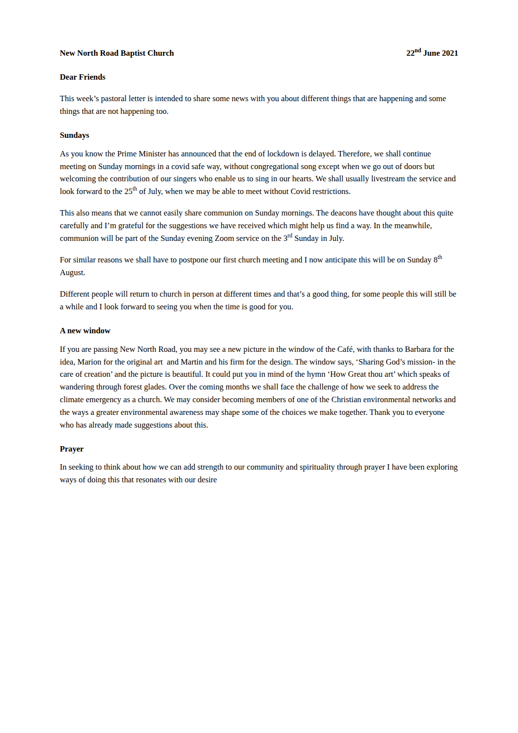New North Road Baptist Church 22nd June 2021
Dear Friends
This week’s pastoral letter is intended to share some news with you about different things that are happening and some things that are not happening too.
Sundays
As you know the Prime Minister has announced that the end of lockdown is delayed. Therefore, we shall continue meeting on Sunday mornings in a covid safe way, without congregational song except when we go out of doors but welcoming the contribution of our singers who enable us to sing in our hearts. We shall usually livestream the service and look forward to the 25th of July, when we may be able to meet without Covid restrictions.
This also means that we cannot easily share communion on Sunday mornings. The deacons have thought about this quite carefully and I’m grateful for the suggestions we have received which might help us find a way. In the meanwhile, communion will be part of the Sunday evening Zoom service on the 3rd Sunday in July.
For similar reasons we shall have to postpone our first church meeting and I now anticipate this will be on Sunday 8th August.
Different people will return to church in person at different times and that’s a good thing, for some people this will still be a while and I look forward to seeing you when the time is good for you.
A new window
If you are passing New North Road, you may see a new picture in the window of the Café, with thanks to Barbara for the idea, Marion for the original art and Martin and his firm for the design. The window says, ‘Sharing God’s mission- in the care of creation’ and the picture is beautiful. It could put you in mind of the hymn ‘How Great thou art’ which speaks of wandering through forest glades. Over the coming months we shall face the challenge of how we seek to address the climate emergency as a church. We may consider becoming members of one of the Christian environmental networks and the ways a greater environmental awareness may shape some of the choices we make together. Thank you to everyone who has already made suggestions about this.
Prayer
In seeking to think about how we can add strength to our community and spirituality through prayer I have been exploring ways of doing this that resonates with our desire